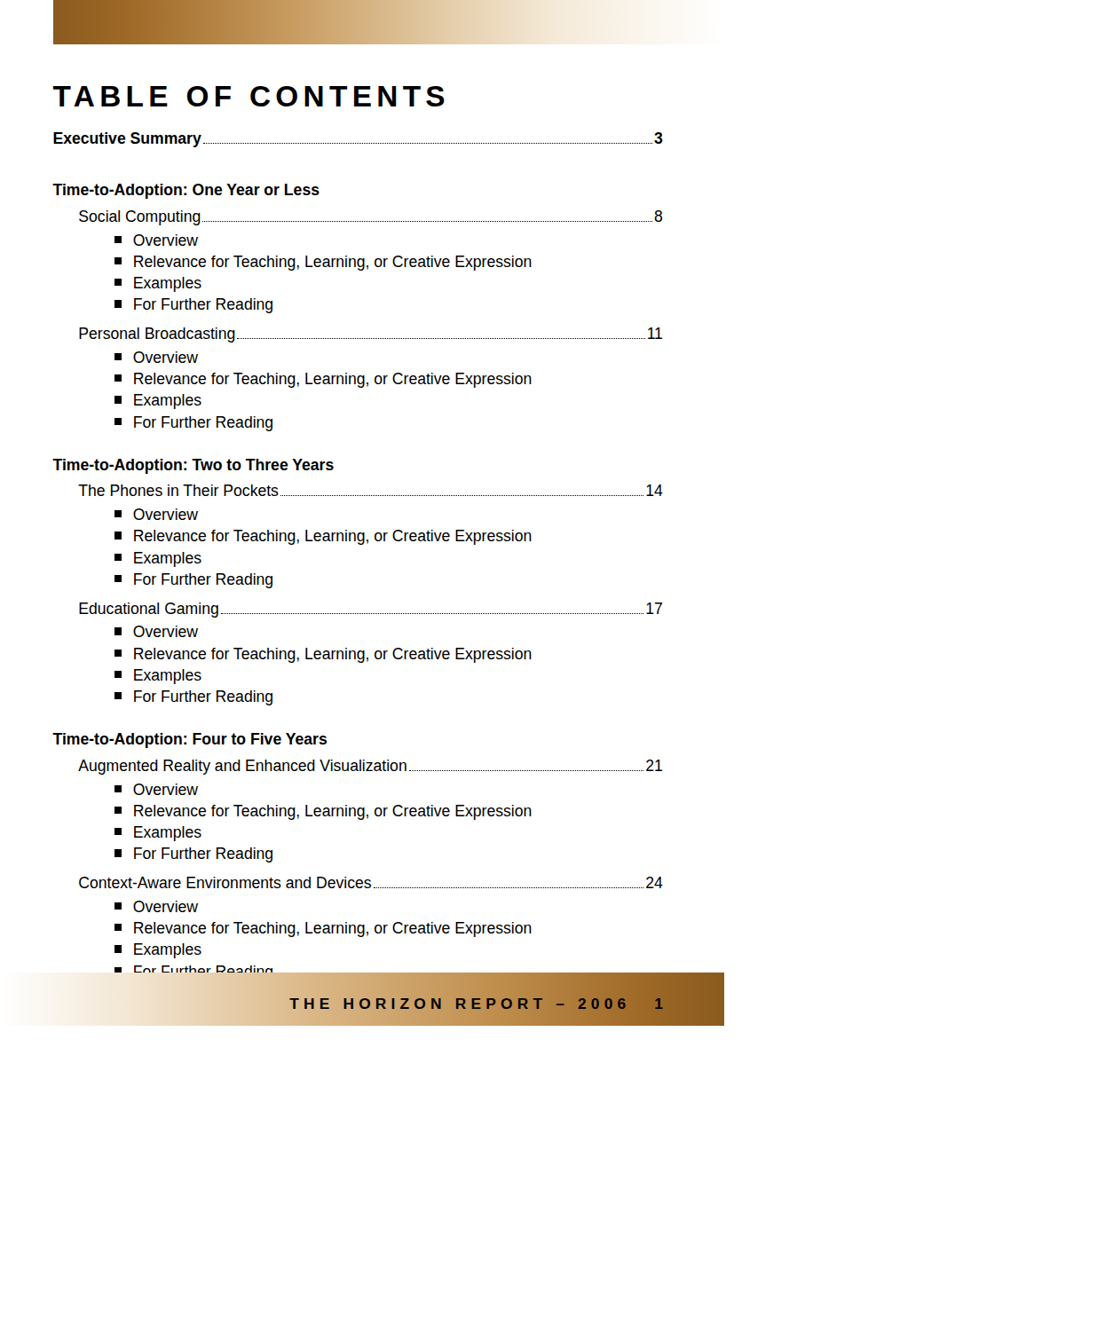TABLE OF CONTENTS
Executive Summary 3
Time-to-Adoption: One Year or Less
Social Computing 8
Overview
Relevance for Teaching, Learning, or Creative Expression
Examples
For Further Reading
Personal Broadcasting 11
Overview
Relevance for Teaching, Learning, or Creative Expression
Examples
For Further Reading
Time-to-Adoption: Two to Three Years
The Phones in Their Pockets 14
Overview
Relevance for Teaching, Learning, or Creative Expression
Examples
For Further Reading
Educational Gaming 17
Overview
Relevance for Teaching, Learning, or Creative Expression
Examples
For Further Reading
Time-to-Adoption: Four to Five Years
Augmented Reality and Enhanced Visualization 21
Overview
Relevance for Teaching, Learning, or Creative Expression
Examples
For Further Reading
Context-Aware Environments and Devices 24
Overview
Relevance for Teaching, Learning, or Creative Expression
Examples
For Further Reading
2006 Horizon Project Advisory Board 27
THE HORIZON REPORT – 20061